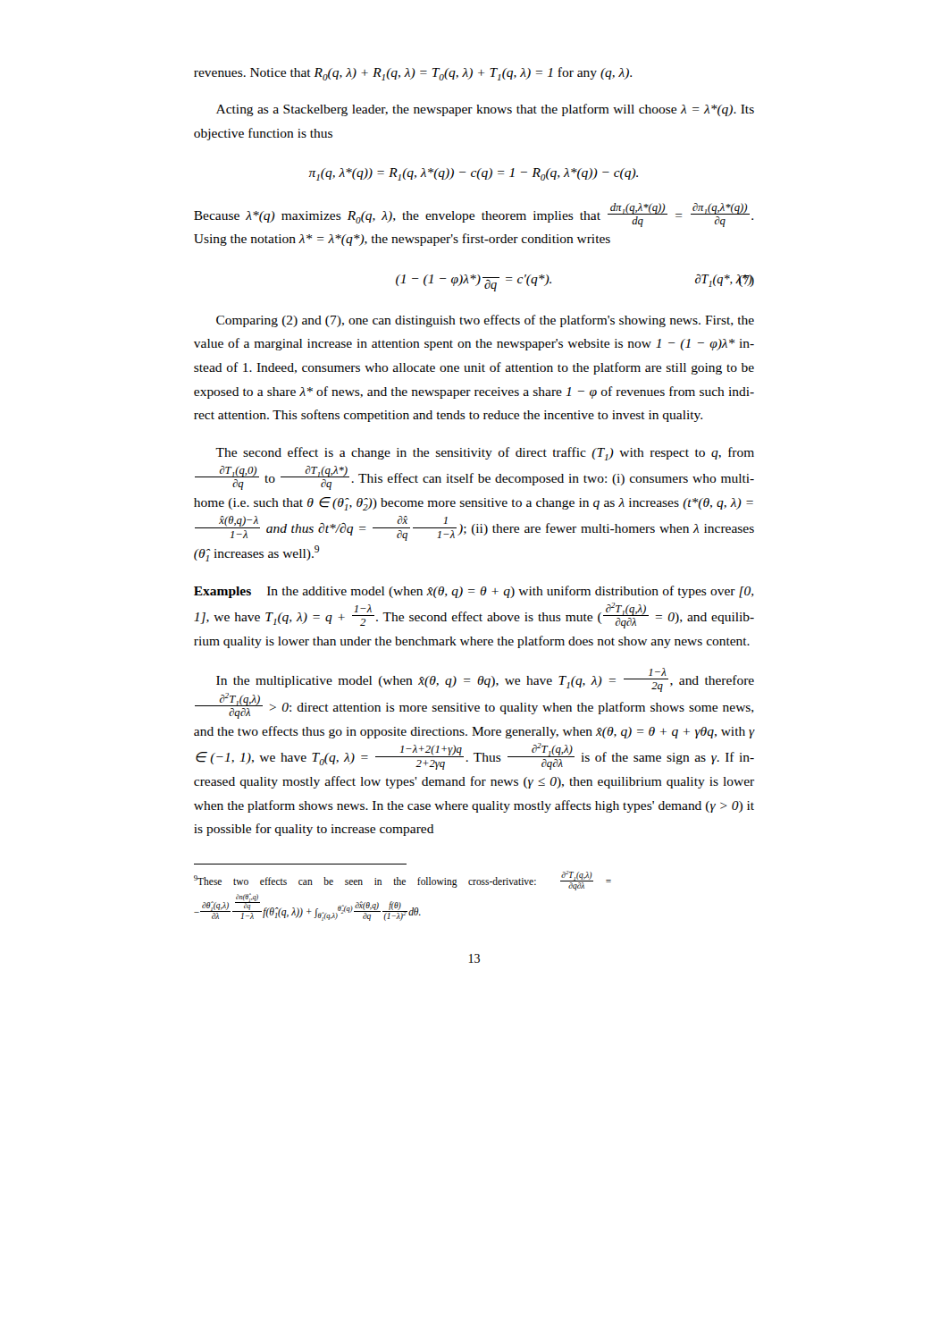revenues. Notice that R0(q, λ) + R1(q, λ) = T0(q, λ) + T1(q, λ) = 1 for any (q, λ).
Acting as a Stackelberg leader, the newspaper knows that the platform will choose λ = λ*(q). Its objective function is thus
π1(q, λ*(q)) = R1(q, λ*(q)) − c(q) = 1 − R0(q, λ*(q)) − c(q).
Because λ*(q) maximizes R0(q, λ), the envelope theorem implies that dπ1(q,λ*(q)) dq = ∂π1(q,λ*(q))∂q. Using the notation λ* = λ*(q*), the newspaper's first-order condition writes
(1 − (1 − φ)λ*)∂T1(q*, λ*)∂q = c′(q*). (7)
Comparing (2) and (7), one can distinguish two effects of the platform's showing news. First, the value of a marginal increase in attention spent on the newspaper's website is now 1 − (1 − φ)λ* instead of 1. Indeed, consumers who allocate one unit of attention to the platform are still going to be exposed to a share λ* of news, and the newspaper receives a share 1 − φ of revenues from such indirect attention. This softens competition and tends to reduce the incentive to invest in quality.
The second effect is a change in the sensitivity of direct traffic (T1) with respect to q, from ∂T1(q,0)∂q to ∂T1(q,λ*)∂q. This effect can itself be decomposed in two: (i) consumers who multi-home (i.e. such that θ ∈ (θ̂1, θ̂2)) become more sensitive to a change in q as λ increases (t*(θ, q, λ) = x̂(θ,q)−λ 1−λ and thus ∂t*/∂q = ∂x̂∂q 11−λ); (ii) there are fewer multi-homers when λ increases (θ̂1 increases as well).9
Examples In the additive model (when x̂(θ, q) = θ + q) with uniform distribution of types over [0, 1], we have T1(q, λ) = q + 1−λ 2. The second effect above is thus mute (∂2T1(q,λ)∂q∂λ = 0), and equilibrium quality is lower than under the benchmark where the platform does not show any news content.
In the multiplicative model (when x̂(θ, q) = θq), we have T1(q, λ) = 1−λ 2q, and therefore ∂2T1(q,λ)∂q∂λ > 0: direct attention is more sensitive to quality when the platform shows some news, and the two effects thus go in opposite directions. More generally, when x̂(θ, q) = θ + q + γθq, with γ ∈ (−1, 1), we have T0(q, λ) = 1−λ+2(1+γ)q 2+2γq. Thus ∂2T1(q,λ)∂q∂λ is of the same sign as γ. If increased quality mostly affect low types' demand for news (γ ≤ 0), then equilibrium quality is lower when the platform shows news. In the case where quality mostly affects high types' demand (γ > 0) it is possible for quality to increase compared
9 These two effects can be seen in the following cross-derivative: ∂2T1(q,λ)∂q∂λ =
−∂θ̂1(q,λ)∂λ∂n(θ̂1,q)∂q 1−λ f(θ̂1(q, λ)) + ∫θ̂1(q,λ)θ̂2(q)∂x̂(θ,q)∂q f(θ)(1−λ)2 dθ.
13